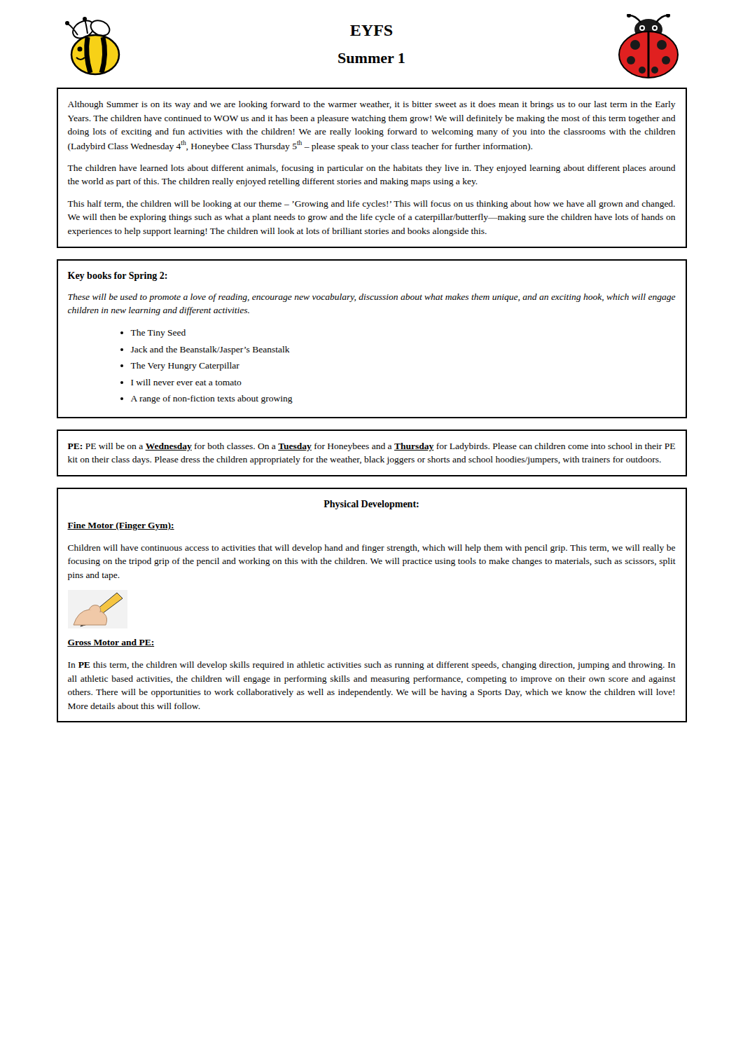EYFS
Summer 1
Although Summer is on its way and we are looking forward to the warmer weather, it is bitter sweet as it does mean it brings us to our last term in the Early Years. The children have continued to WOW us and it has been a pleasure watching them grow! We will definitely be making the most of this term together and doing lots of exciting and fun activities with the children! We are really looking forward to welcoming many of you into the classrooms with the children (Ladybird Class Wednesday 4th, Honeybee Class Thursday 5th – please speak to your class teacher for further information).
The children have learned lots about different animals, focusing in particular on the habitats they live in. They enjoyed learning about different places around the world as part of this. The children really enjoyed retelling different stories and making maps using a key.
This half term, the children will be looking at our theme – ’Growing and life cycles!’ This will focus on us thinking about how we have all grown and changed. We will then be exploring things such as what a plant needs to grow and the life cycle of a caterpillar/butterfly—making sure the children have lots of hands on experiences to help support learning! The children will look at lots of brilliant stories and books alongside this.
Key books for Spring 2:
These will be used to promote a love of reading, encourage new vocabulary, discussion about what makes them unique, and an exciting hook, which will engage children in new learning and different activities.
The Tiny Seed
Jack and the Beanstalk/Jasper’s Beanstalk
The Very Hungry Caterpillar
I will never ever eat a tomato
A range of non-fiction texts about growing
PE: PE will be on a Wednesday for both classes. On a Tuesday for Honeybees and a Thursday for Ladybirds. Please can children come into school in their PE kit on their class days. Please dress the children appropriately for the weather, black joggers or shorts and school hoodies/jumpers, with trainers for outdoors.
Physical Development:
Fine Motor (Finger Gym):
Children will have continuous access to activities that will develop hand and finger strength, which will help them with pencil grip. This term, we will really be focusing on the tripod grip of the pencil and working on this with the children. We will practice using tools to make changes to materials, such as scissors, split pins and tape.
Gross Motor and PE:
In PE this term, the children will develop skills required in athletic activities such as running at different speeds, changing direction, jumping and throwing. In all athletic based activities, the children will engage in performing skills and measuring performance, competing to improve on their own score and against others. There will be opportunities to work collaboratively as well as independently. We will be having a Sports Day, which we know the children will love! More details about this will follow.